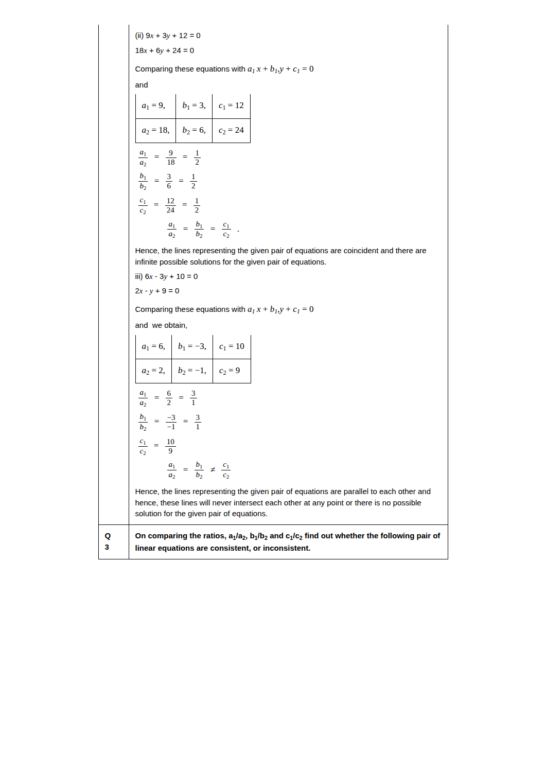| | (ii) 9 x + 3 y + 12 = 0 18 x + 6 y + 24 = 0 Comparing these equations with a 1 x + b 1 , y + c 1 = 0 and / a 1 = 9, / b 1 = 3, / c 1 = 12 / / a 2 = 18, / b 2 = 6, / c 2 = 24 / a 1 a 2 = 9 18 = 1 2 b 1 b 2 = 3 6 = 1 2 c 1 c 2 = 12 24 = 1 2 a 1 a 2 = b 1 b 2 = c 1 c 2 . Hence, the lines representing the given pair of equations are coincident and there are infinite possible solutions for the given pair of equations. iii) 6 x - 3 y + 10 = 0 2 x - y + 9 = 0 Comparing these equations with a 1 x + b 1 , y + c 1 = 0 and we obtain, / a 1 = 6, / b 1 = −3, / c 1 = 10 / / a 2 = 2, / b 2 = −1, / c 2 = 9 / a 1 a 2 = 6 2 = 3 1 b 1 b 2 = −3 −1 = 3 1 c 1 c 2 = 10 9 a 1 a 2 = b 1 b 2 ≠ c 1 c 2 Hence, the lines representing the given pair of equations are parallel to each other and hence, these lines will never intersect each other at any point or there is no possible solution for the given pair of equations. |
| Q 3 | On comparing the ratios, a 1 /a 2 , b 1 /b 2 and c 1 /c 2 find out whether the following pair of linear equations are consistent, or inconsistent. |